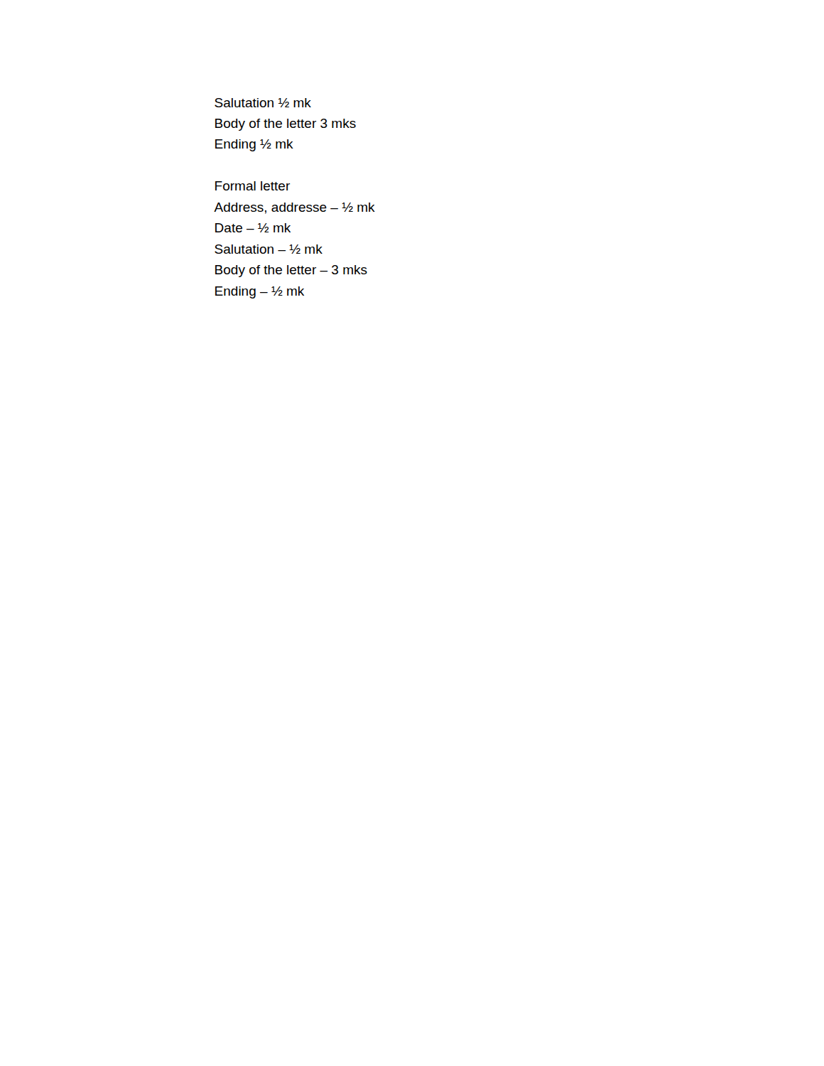Salutation ½ mk
Body of the letter 3 mks
Ending ½ mk
Formal letter
Address, addresse – ½ mk
Date – ½ mk
Salutation – ½ mk
Body of the letter – 3 mks
Ending – ½ mk